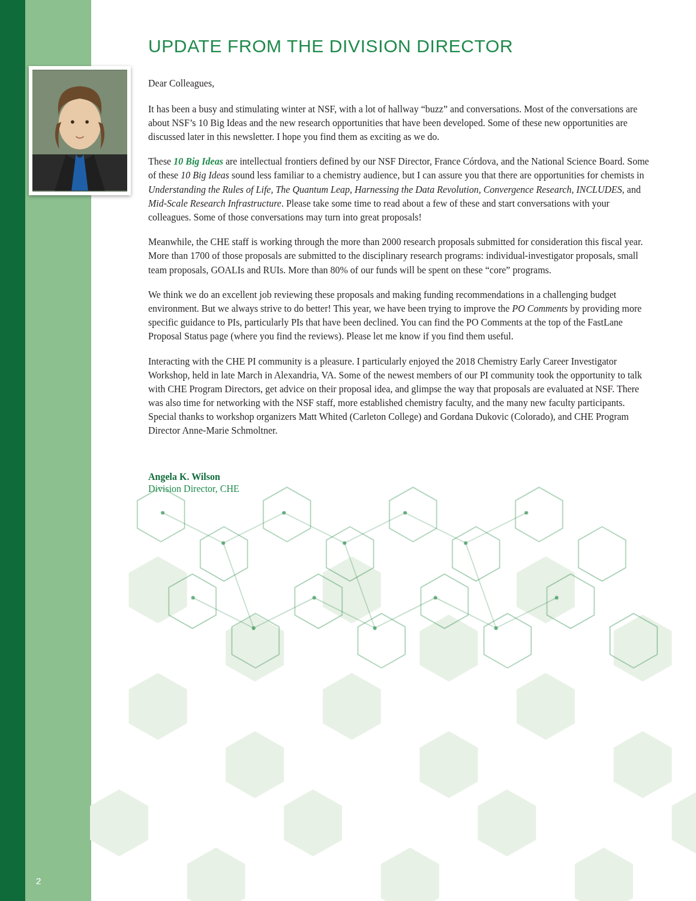Update from the Division Director
Dear Colleagues,
It has been a busy and stimulating winter at NSF, with a lot of hallway “buzz” and conversations. Most of the conversations are about NSF’s 10 Big Ideas and the new research opportunities that have been developed. Some of these new opportunities are discussed later in this newsletter. I hope you find them as exciting as we do.
These 10 Big Ideas are intellectual frontiers defined by our NSF Director, France Córdova, and the National Science Board. Some of these 10 Big Ideas sound less familiar to a chemistry audience, but I can assure you that there are opportunities for chemists in Understanding the Rules of Life, The Quantum Leap, Harnessing the Data Revolution, Convergence Research, INCLUDES, and Mid-Scale Research Infrastructure. Please take some time to read about a few of these and start conversations with your colleagues. Some of those conversations may turn into great proposals!
Meanwhile, the CHE staff is working through the more than 2000 research proposals submitted for consideration this fiscal year. More than 1700 of those proposals are submitted to the disciplinary research programs: individual-investigator proposals, small team proposals, GOALIs and RUIs. More than 80% of our funds will be spent on these “core” programs.
We think we do an excellent job reviewing these proposals and making funding recommendations in a challenging budget environment. But we always strive to do better! This year, we have been trying to improve the PO Comments by providing more specific guidance to PIs, particularly PIs that have been declined. You can find the PO Comments at the top of the FastLane Proposal Status page (where you find the reviews). Please let me know if you find them useful.
Interacting with the CHE PI community is a pleasure. I particularly enjoyed the 2018 Chemistry Early Career Investigator Workshop, held in late March in Alexandria, VA. Some of the newest members of our PI community took the opportunity to talk with CHE Program Directors, get advice on their proposal idea, and glimpse the way that proposals are evaluated at NSF. There was also time for networking with the NSF staff, more established chemistry faculty, and the many new faculty participants. Special thanks to workshop organizers Matt Whited (Carleton College) and Gordana Dukovic (Colorado), and CHE Program Director Anne-Marie Schmoltner.
Angela K. Wilson
Division Director, CHE
2